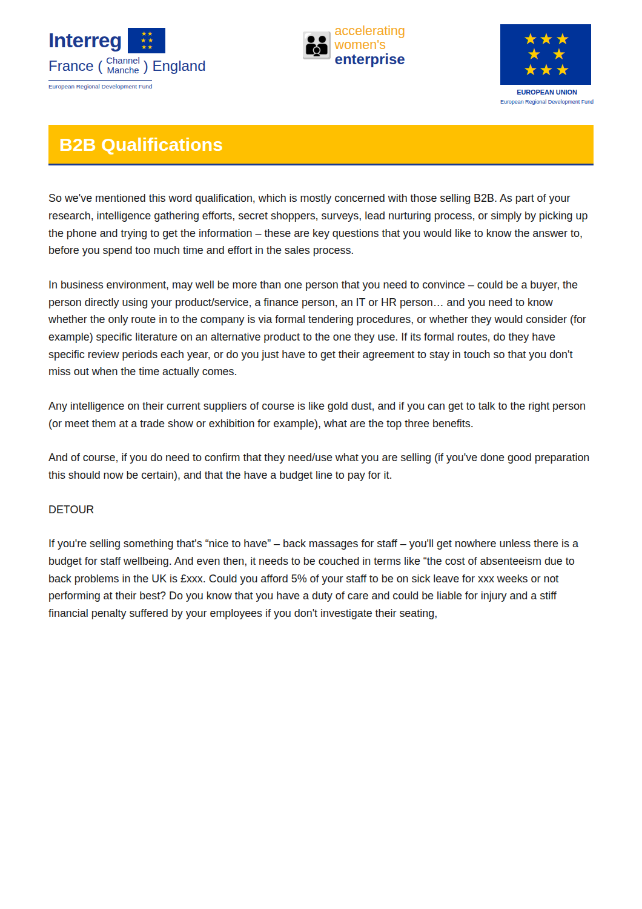Interreg
★ ★
★ ★
★ ★
France ( Channel
Manche ) England
European Regional Development Fund
👪
accelerating
women's
enterprise
★ ★ ★
★ ★
★ ★ ★
EUROPEAN UNIONEuropean Regional Development Fund
B2B Qualifications
So we've mentioned this word qualification, which is mostly concerned with those selling B2B. As part of your research, intelligence gathering efforts, secret shoppers, surveys, lead nurturing process, or simply by picking up the phone and trying to get the information – these are key questions that you would like to know the answer to, before you spend too much time and effort in the sales process.
In business environment, may well be more than one person that you need to convince – could be a buyer, the person directly using your product/service, a finance person, an IT or HR person… and you need to know whether the only route in to the company is via formal tendering procedures, or whether they would consider (for example) specific literature on an alternative product to the one they use. If its formal routes, do they have specific review periods each year, or do you just have to get their agreement to stay in touch so that you don't miss out when the time actually comes.
Any intelligence on their current suppliers of course is like gold dust, and if you can get to talk to the right person (or meet them at a trade show or exhibition for example), what are the top three benefits.
And of course, if you do need to confirm that they need/use what you are selling (if you've done good preparation this should now be certain), and that the have a budget line to pay for it.
DETOUR
If you're selling something that's “nice to have” – back massages for staff – you'll get nowhere unless there is a budget for staff wellbeing. And even then, it needs to be couched in terms like “the cost of absenteeism due to back problems in the UK is £xxx. Could you afford 5% of your staff to be on sick leave for xxx weeks or not performing at their best? Do you know that you have a duty of care and could be liable for injury and a stiff financial penalty suffered by your employees if you don't investigate their seating,